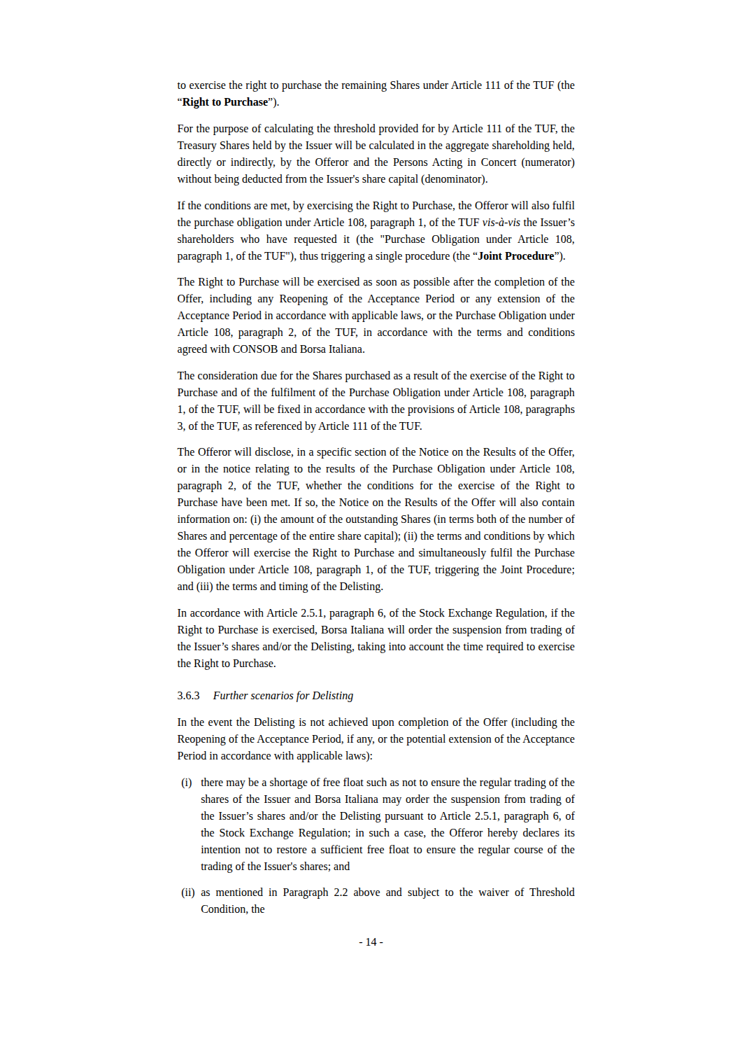to exercise the right to purchase the remaining Shares under Article 111 of the TUF (the “Right to Purchase”).
For the purpose of calculating the threshold provided for by Article 111 of the TUF, the Treasury Shares held by the Issuer will be calculated in the aggregate shareholding held, directly or indirectly, by the Offeror and the Persons Acting in Concert (numerator) without being deducted from the Issuer's share capital (denominator).
If the conditions are met, by exercising the Right to Purchase, the Offeror will also fulfil the purchase obligation under Article 108, paragraph 1, of the TUF vis-à-vis the Issuer’s shareholders who have requested it (the "Purchase Obligation under Article 108, paragraph 1, of the TUF"), thus triggering a single procedure (the “Joint Procedure”).
The Right to Purchase will be exercised as soon as possible after the completion of the Offer, including any Reopening of the Acceptance Period or any extension of the Acceptance Period in accordance with applicable laws, or the Purchase Obligation under Article 108, paragraph 2, of the TUF, in accordance with the terms and conditions agreed with CONSOB and Borsa Italiana.
The consideration due for the Shares purchased as a result of the exercise of the Right to Purchase and of the fulfilment of the Purchase Obligation under Article 108, paragraph 1, of the TUF, will be fixed in accordance with the provisions of Article 108, paragraphs 3, of the TUF, as referenced by Article 111 of the TUF.
The Offeror will disclose, in a specific section of the Notice on the Results of the Offer, or in the notice relating to the results of the Purchase Obligation under Article 108, paragraph 2, of the TUF, whether the conditions for the exercise of the Right to Purchase have been met. If so, the Notice on the Results of the Offer will also contain information on: (i) the amount of the outstanding Shares (in terms both of the number of Shares and percentage of the entire share capital); (ii) the terms and conditions by which the Offeror will exercise the Right to Purchase and simultaneously fulfil the Purchase Obligation under Article 108, paragraph 1, of the TUF, triggering the Joint Procedure; and (iii) the terms and timing of the Delisting.
In accordance with Article 2.5.1, paragraph 6, of the Stock Exchange Regulation, if the Right to Purchase is exercised, Borsa Italiana will order the suspension from trading of the Issuer’s shares and/or the Delisting, taking into account the time required to exercise the Right to Purchase.
3.6.3 Further scenarios for Delisting
In the event the Delisting is not achieved upon completion of the Offer (including the Reopening of the Acceptance Period, if any, or the potential extension of the Acceptance Period in accordance with applicable laws):
(i) there may be a shortage of free float such as not to ensure the regular trading of the shares of the Issuer and Borsa Italiana may order the suspension from trading of the Issuer’s shares and/or the Delisting pursuant to Article 2.5.1, paragraph 6, of the Stock Exchange Regulation; in such a case, the Offeror hereby declares its intention not to restore a sufficient free float to ensure the regular course of the trading of the Issuer's shares; and
(ii) as mentioned in Paragraph 2.2 above and subject to the waiver of Threshold Condition, the
- 14 -